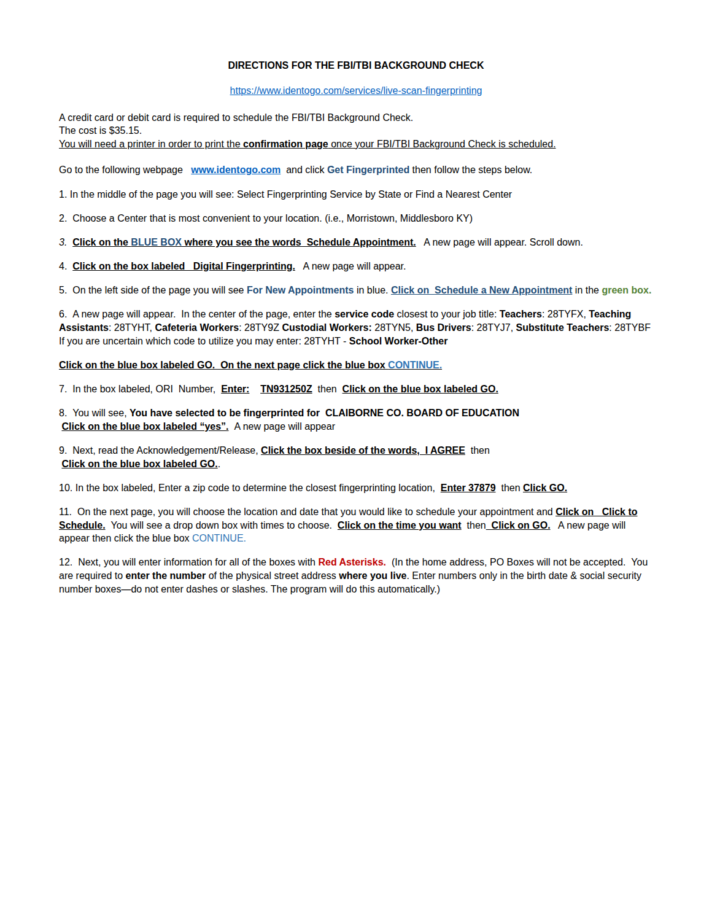DIRECTIONS FOR THE FBI/TBI BACKGROUND CHECK
https://www.identogo.com/services/live-scan-fingerprinting
A credit card or debit card is required to schedule the FBI/TBI Background Check.
The cost is $35.15.
You will need a printer in order to print the confirmation page once your FBI/TBI Background Check is scheduled.
Go to the following webpage www.identogo.com and click Get Fingerprinted then follow the steps below.
1. In the middle of the page you will see: Select Fingerprinting Service by State or Find a Nearest Center
2. Choose a Center that is most convenient to your location. (i.e., Morristown, Middlesboro KY)
3. Click on the BLUE BOX where you see the words Schedule Appointment. A new page will appear. Scroll down.
4. Click on the box labeled Digital Fingerprinting. A new page will appear.
5. On the left side of the page you will see For New Appointments in blue. Click on Schedule a New Appointment in the green box.
6. A new page will appear. In the center of the page, enter the service code closest to your job title: Teachers: 28TYFX, Teaching Assistants: 28TYHT, Cafeteria Workers: 28TY9Z Custodial Workers: 28TYN5, Bus Drivers: 28TYJ7, Substitute Teachers: 28TYBF If you are uncertain which code to utilize you may enter: 28TYHT - School Worker-Other
Click on the blue box labeled GO. On the next page click the blue box CONTINUE.
7. In the box labeled, ORI Number, Enter: TN931250Z then Click on the blue box labeled GO.
8. You will see, You have selected to be fingerprinted for CLAIBORNE CO. BOARD OF EDUCATION
Click on the blue box labeled “yes”. A new page will appear
9. Next, read the Acknowledgement/Release, Click the box beside of the words, I AGREE then
Click on the blue box labeled GO..
10. In the box labeled, Enter a zip code to determine the closest fingerprinting location, Enter 37879 then Click GO.
11. On the next page, you will choose the location and date that you would like to schedule your appointment and Click on Click to Schedule. You will see a drop down box with times to choose. Click on the time you want then Click on GO. A new page will appear then click the blue box CONTINUE.
12. Next, you will enter information for all of the boxes with Red Asterisks. (In the home address, PO Boxes will not be accepted. You are required to enter the number of the physical street address where you live. Enter numbers only in the birth date & social security number boxes—do not enter dashes or slashes. The program will do this automatically.)